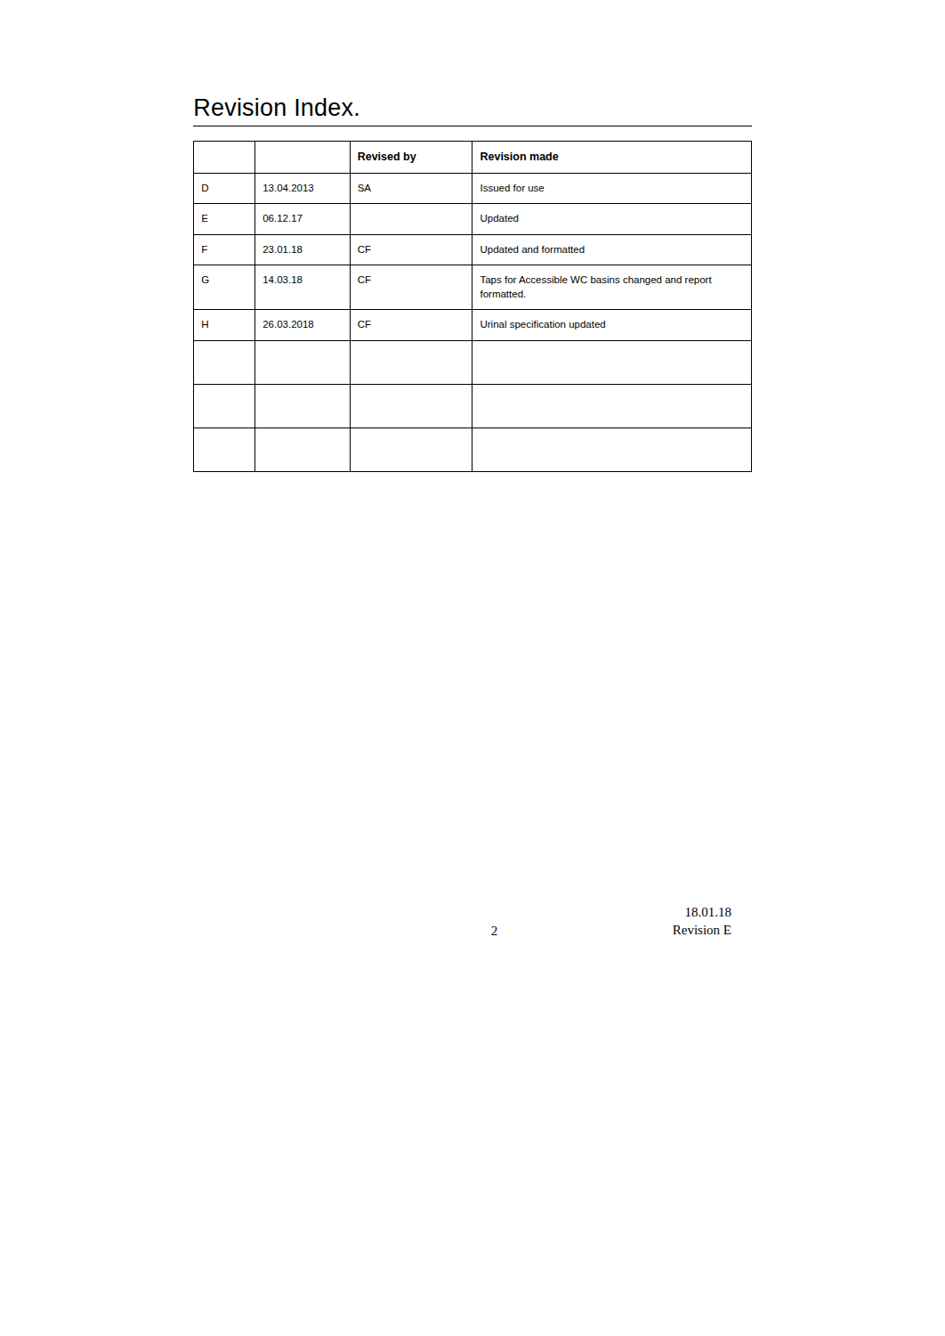Revision Index.
| | | Revised by | Revision made |
| D | 13.04.2013 | SA | Issued for use |
| E | 06.12.17 | | Updated |
| F | 23.01.18 | CF | Updated and formatted |
| G | 14.03.18 | CF | Taps for Accessible WC basins changed and report formatted. |
| H | 26.03.2018 | CF | Urinal specification updated |
2
18.01.18
Revision E